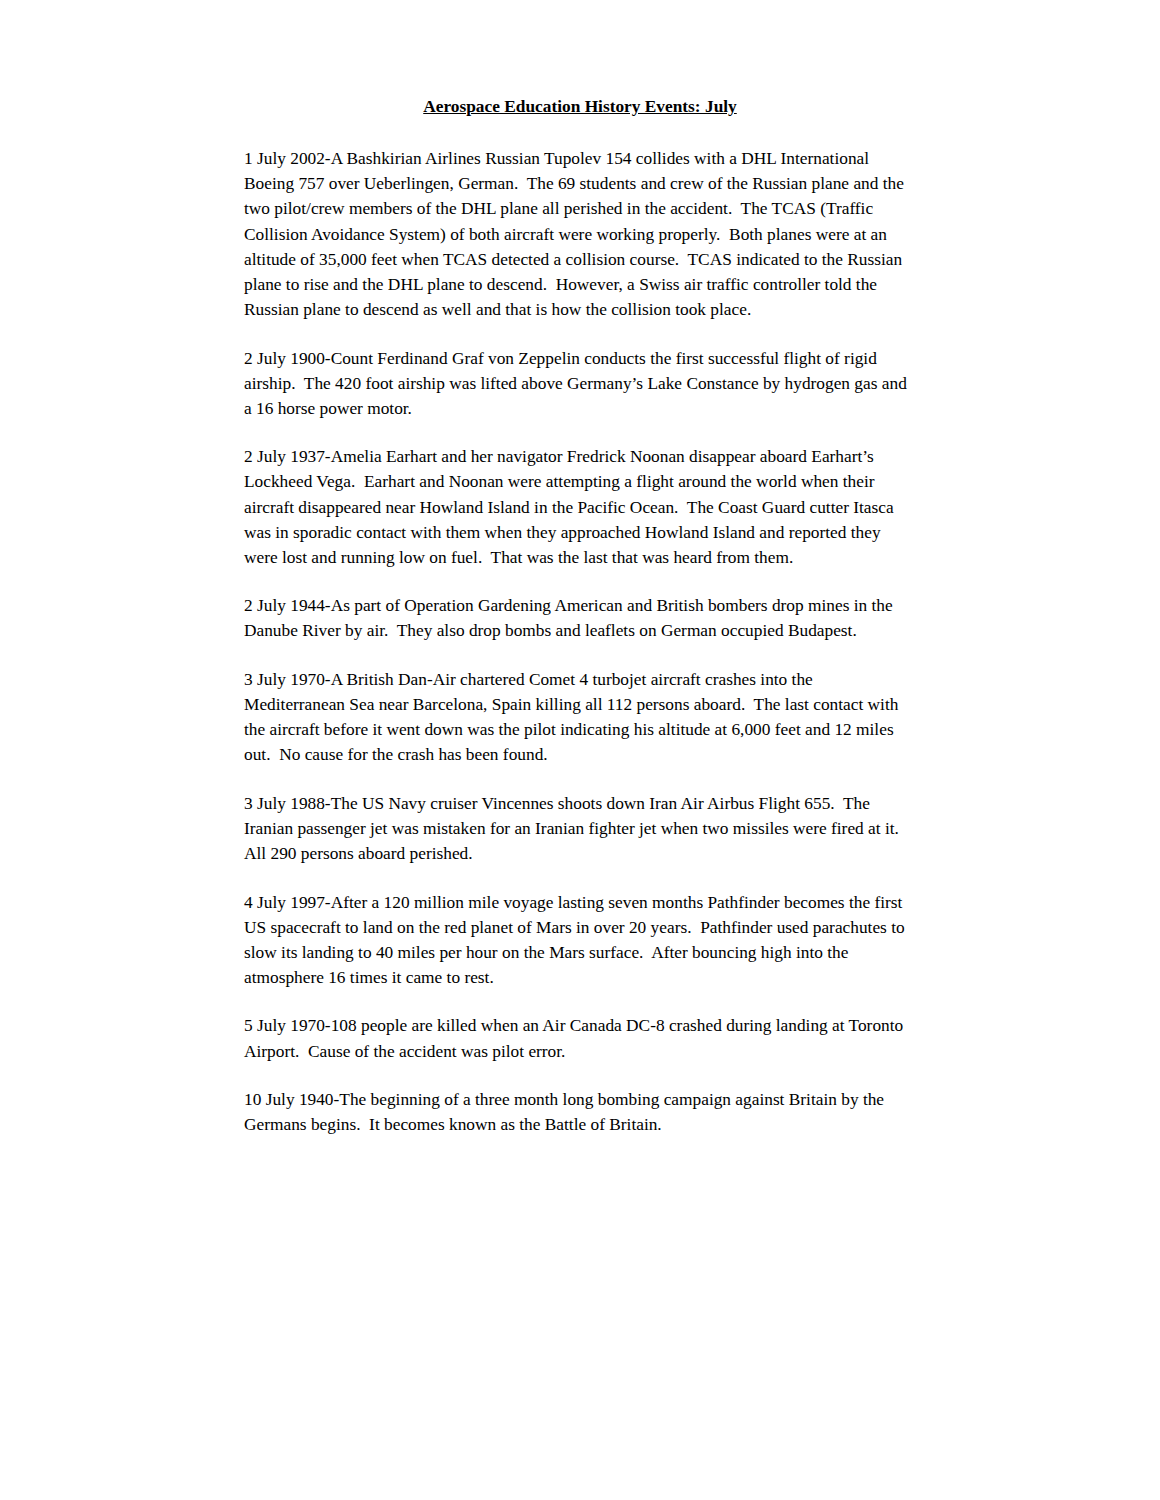Aerospace Education History Events: July
1 July 2002-A Bashkirian Airlines Russian Tupolev 154 collides with a DHL International Boeing 757 over Ueberlingen, German. The 69 students and crew of the Russian plane and the two pilot/crew members of the DHL plane all perished in the accident. The TCAS (Traffic Collision Avoidance System) of both aircraft were working properly. Both planes were at an altitude of 35,000 feet when TCAS detected a collision course. TCAS indicated to the Russian plane to rise and the DHL plane to descend. However, a Swiss air traffic controller told the Russian plane to descend as well and that is how the collision took place.
2 July 1900-Count Ferdinand Graf von Zeppelin conducts the first successful flight of rigid airship. The 420 foot airship was lifted above Germany’s Lake Constance by hydrogen gas and a 16 horse power motor.
2 July 1937-Amelia Earhart and her navigator Fredrick Noonan disappear aboard Earhart’s Lockheed Vega. Earhart and Noonan were attempting a flight around the world when their aircraft disappeared near Howland Island in the Pacific Ocean. The Coast Guard cutter Itasca was in sporadic contact with them when they approached Howland Island and reported they were lost and running low on fuel. That was the last that was heard from them.
2 July 1944-As part of Operation Gardening American and British bombers drop mines in the Danube River by air. They also drop bombs and leaflets on German occupied Budapest.
3 July 1970-A British Dan-Air chartered Comet 4 turbojet aircraft crashes into the Mediterranean Sea near Barcelona, Spain killing all 112 persons aboard. The last contact with the aircraft before it went down was the pilot indicating his altitude at 6,000 feet and 12 miles out. No cause for the crash has been found.
3 July 1988-The US Navy cruiser Vincennes shoots down Iran Air Airbus Flight 655. The Iranian passenger jet was mistaken for an Iranian fighter jet when two missiles were fired at it. All 290 persons aboard perished.
4 July 1997-After a 120 million mile voyage lasting seven months Pathfinder becomes the first US spacecraft to land on the red planet of Mars in over 20 years. Pathfinder used parachutes to slow its landing to 40 miles per hour on the Mars surface. After bouncing high into the atmosphere 16 times it came to rest.
5 July 1970-108 people are killed when an Air Canada DC-8 crashed during landing at Toronto Airport. Cause of the accident was pilot error.
10 July 1940-The beginning of a three month long bombing campaign against Britain by the Germans begins. It becomes known as the Battle of Britain.